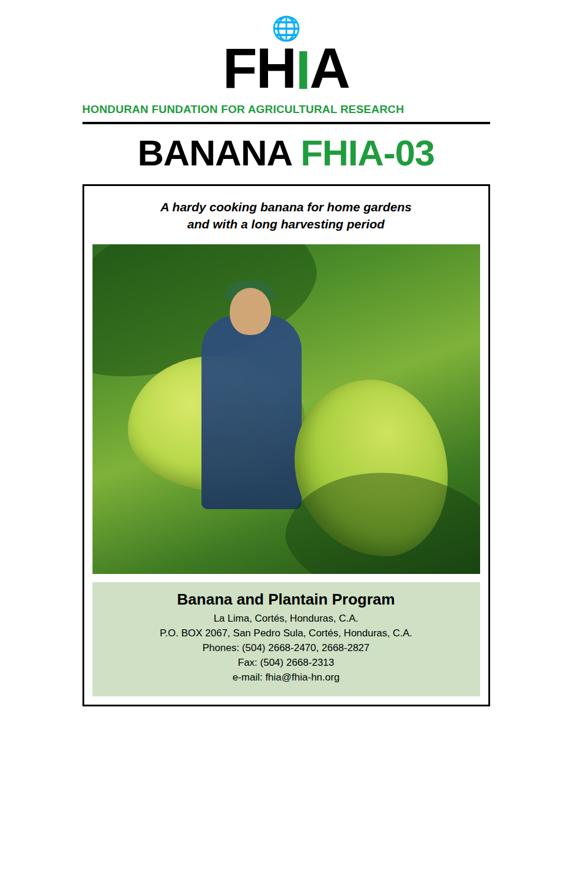🌐
FHIA
HONDURAN FUNDATION FOR AGRICULTURAL RESEARCH
BANANA FHIA-03
A hardy cooking banana for home gardens
and with a long harvesting period
Banana and Plantain Program
La Lima, Cortés, Honduras, C.A.
P.O. BOX 2067, San Pedro Sula, Cortés, Honduras, C.A.
Phones: (504) 2668-2470, 2668-2827
Fax: (504) 2668-2313
e-mail: fhia@fhia-hn.org